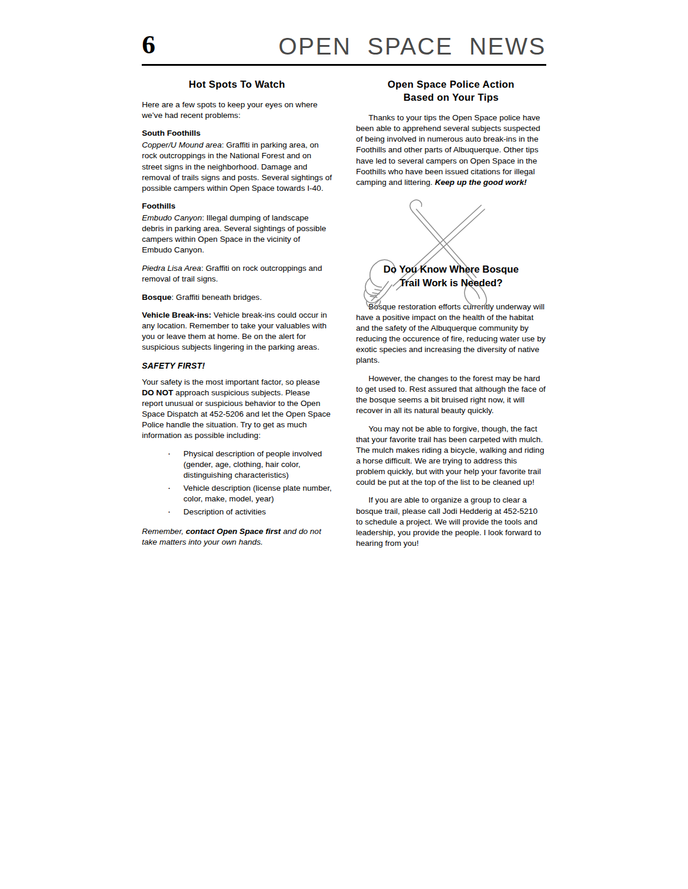6
OPEN SPACE NEWS
Hot Spots To Watch
Here are a few spots to keep your eyes on where we’ve had recent problems:
South Foothills
Copper/U Mound area: Graffiti in parking area, on rock outcroppings in the National Forest and on street signs in the neighborhood. Damage and removal of trails signs and posts. Several sightings of possible campers within Open Space towards I-40.
Foothills
Embudo Canyon: Illegal dumping of landscape debris in parking area. Several sightings of possible campers within Open Space in the vicinity of Embudo Canyon.
Piedra Lisa Area: Graffiti on rock outcroppings and removal of trail signs.
Bosque: Graffiti beneath bridges.
Vehicle Break-ins: Vehicle break-ins could occur in any location. Remember to take your valuables with you or leave them at home. Be on the alert for suspicious subjects lingering in the parking areas.
SAFETY FIRST!
Your safety is the most important factor, so please DO NOT approach suspicious subjects. Please report unusual or suspicious behavior to the Open Space Dispatch at 452-5206 and let the Open Space Police handle the situation. Try to get as much information as possible including:
Physical description of people involved (gender, age, clothing, hair color, distinguishing characteristics)
Vehicle description (license plate number, color, make, model, year)
Description of activities
Remember, contact Open Space first and do not take matters into your own hands.
Open Space Police Action
Based on Your Tips
Thanks to your tips the Open Space police have been able to apprehend several subjects suspected of being involved in numerous auto break-ins in the Foothills and other parts of Albuquerque. Other tips have led to several campers on Open Space in the Foothills who have been issued citations for illegal camping and littering. Keep up the good work!
Do You Know Where Bosque
Trail Work is Needed?
Bosque restoration efforts currently underway will have a positive impact on the health of the habitat and the safety of the Albuquerque community by reducing the occurence of fire, reducing water use by exotic species and increasing the diversity of native plants.
However, the changes to the forest may be hard to get used to. Rest assured that although the face of the bosque seems a bit bruised right now, it will recover in all its natural beauty quickly.
You may not be able to forgive, though, the fact that your favorite trail has been carpeted with mulch. The mulch makes riding a bicycle, walking and riding a horse difficult. We are trying to address this problem quickly, but with your help your favorite trail could be put at the top of the list to be cleaned up!
If you are able to organize a group to clear a bosque trail, please call Jodi Hedderig at 452-5210 to schedule a project. We will provide the tools and leadership, you provide the people. I look forward to hearing from you!